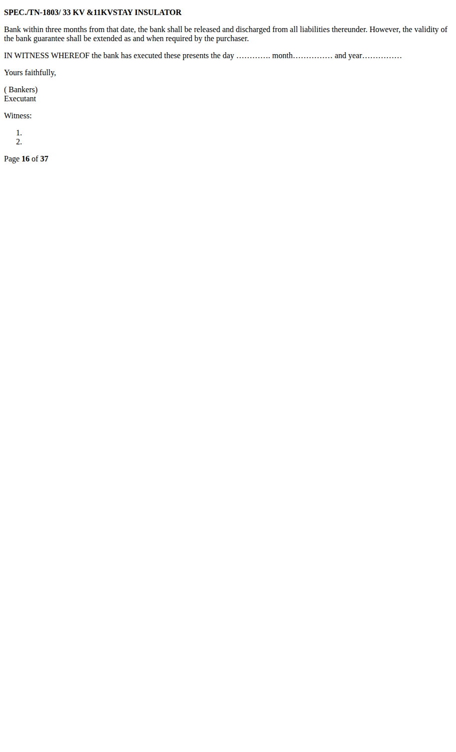SPEC./TN-1803/ 33 KV &11KVSTAY INSULATOR
Bank within three months from that date, the bank shall be released and discharged from all liabilities thereunder. However, the validity of the bank guarantee shall be extended as and when required by the purchaser.
IN WITNESS WHEREOF the bank has executed these presents the day …………. month…………… and year……………
Yours faithfully,
( Bankers)
Executant
Witness:
Page 16 of 37